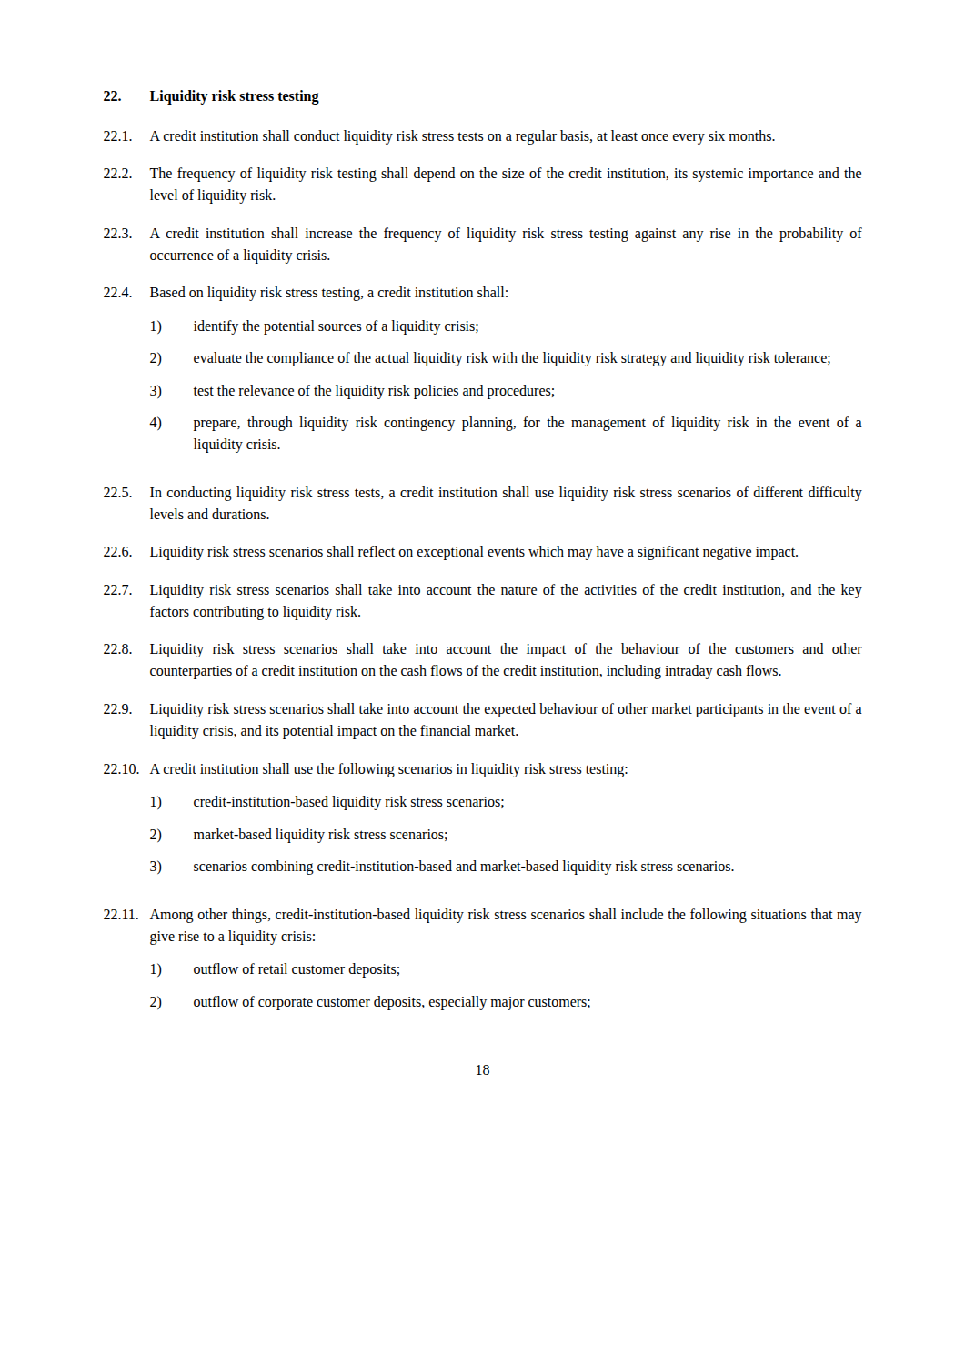22. Liquidity risk stress testing
22.1.
A credit institution shall conduct liquidity risk stress tests on a regular basis, at least once every six months.
22.2.
The frequency of liquidity risk testing shall depend on the size of the credit institution, its systemic importance and the level of liquidity risk.
22.3.
A credit institution shall increase the frequency of liquidity risk stress testing against any rise in the probability of occurrence of a liquidity crisis.
22.4.
Based on liquidity risk stress testing, a credit institution shall:
1) identify the potential sources of a liquidity crisis;
2) evaluate the compliance of the actual liquidity risk with the liquidity risk strategy and liquidity risk tolerance;
3) test the relevance of the liquidity risk policies and procedures;
4) prepare, through liquidity risk contingency planning, for the management of liquidity risk in the event of a liquidity crisis.
22.5.
In conducting liquidity risk stress tests, a credit institution shall use liquidity risk stress scenarios of different difficulty levels and durations.
22.6.
Liquidity risk stress scenarios shall reflect on exceptional events which may have a significant negative impact.
22.7.
Liquidity risk stress scenarios shall take into account the nature of the activities of the credit institution, and the key factors contributing to liquidity risk.
22.8.
Liquidity risk stress scenarios shall take into account the impact of the behaviour of the customers and other counterparties of a credit institution on the cash flows of the credit institution, including intraday cash flows.
22.9.
Liquidity risk stress scenarios shall take into account the expected behaviour of other market participants in the event of a liquidity crisis, and its potential impact on the financial market.
22.10.
A credit institution shall use the following scenarios in liquidity risk stress testing:
1) credit-institution-based liquidity risk stress scenarios;
2) market-based liquidity risk stress scenarios;
3) scenarios combining credit-institution-based and market-based liquidity risk stress scenarios.
22.11.
Among other things, credit-institution-based liquidity risk stress scenarios shall include the following situations that may give rise to a liquidity crisis:
1) outflow of retail customer deposits;
2) outflow of corporate customer deposits, especially major customers;
18